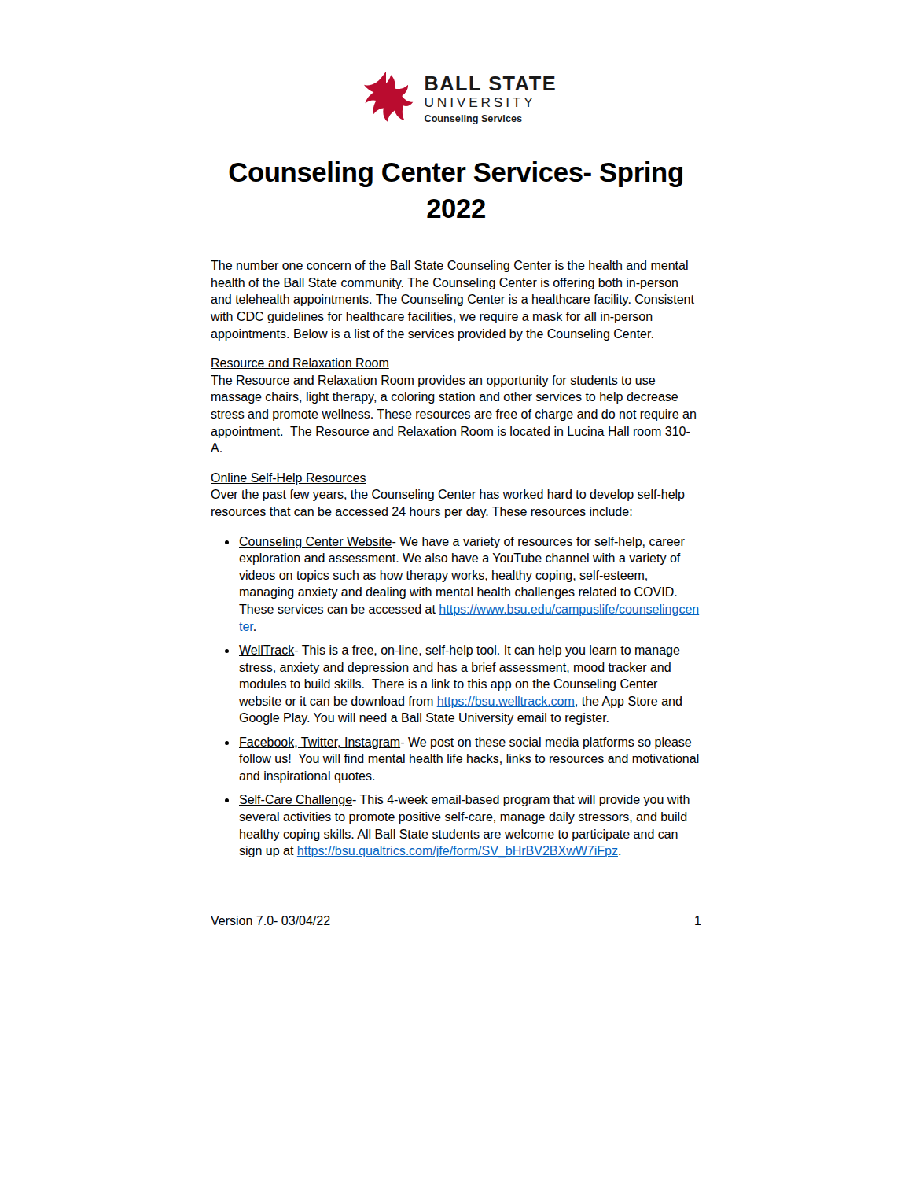BALL STATE UNIVERSITY Counseling Services
Counseling Center Services- Spring 2022
The number one concern of the Ball State Counseling Center is the health and mental health of the Ball State community. The Counseling Center is offering both in-person and telehealth appointments. The Counseling Center is a healthcare facility. Consistent with CDC guidelines for healthcare facilities, we require a mask for all in-person appointments. Below is a list of the services provided by the Counseling Center.
Resource and Relaxation Room
The Resource and Relaxation Room provides an opportunity for students to use massage chairs, light therapy, a coloring station and other services to help decrease stress and promote wellness. These resources are free of charge and do not require an appointment. The Resource and Relaxation Room is located in Lucina Hall room 310-A.
Online Self-Help Resources
Over the past few years, the Counseling Center has worked hard to develop self-help resources that can be accessed 24 hours per day. These resources include:
Counseling Center Website- We have a variety of resources for self-help, career exploration and assessment. We also have a YouTube channel with a variety of videos on topics such as how therapy works, healthy coping, self-esteem, managing anxiety and dealing with mental health challenges related to COVID. These services can be accessed at https://www.bsu.edu/campuslife/counselingcenter.
WellTrack- This is a free, on-line, self-help tool. It can help you learn to manage stress, anxiety and depression and has a brief assessment, mood tracker and modules to build skills. There is a link to this app on the Counseling Center website or it can be download from https://bsu.welltrack.com, the App Store and Google Play. You will need a Ball State University email to register.
Facebook, Twitter, Instagram- We post on these social media platforms so please follow us! You will find mental health life hacks, links to resources and motivational and inspirational quotes.
Self-Care Challenge- This 4-week email-based program that will provide you with several activities to promote positive self-care, manage daily stressors, and build healthy coping skills. All Ball State students are welcome to participate and can sign up at https://bsu.qualtrics.com/jfe/form/SV_bHrBV2BXwW7iFpz.
Version 7.0- 03/04/22 1